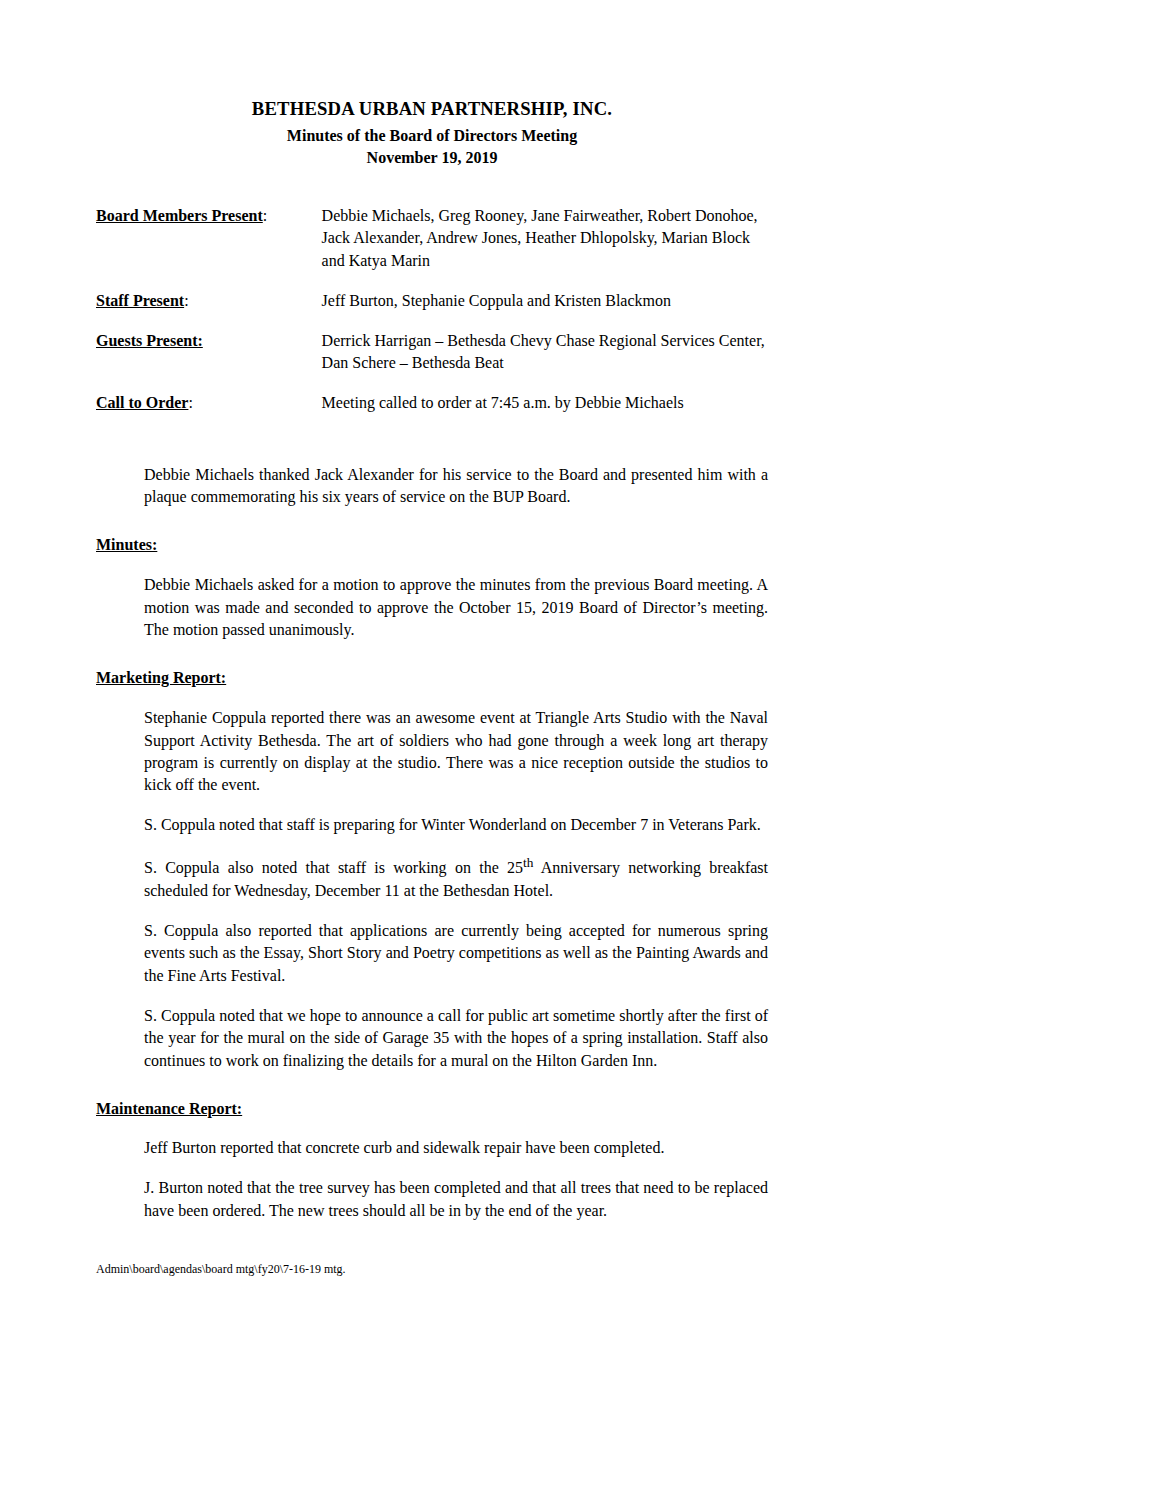BETHESDA URBAN PARTNERSHIP, INC.
Minutes of the Board of Directors Meeting
November 19, 2019
| Board Members Present : | Debbie Michaels, Greg Rooney, Jane Fairweather, Robert Donohoe, Jack Alexander, Andrew Jones, Heather Dhlopolsky, Marian Block and Katya Marin |
| Staff Present : | Jeff Burton, Stephanie Coppula and Kristen Blackmon |
| Guests Present: | Derrick Harrigan – Bethesda Chevy Chase Regional Services Center, Dan Schere – Bethesda Beat |
| Call to Order : | Meeting called to order at 7:45 a.m. by Debbie Michaels |
Debbie Michaels thanked Jack Alexander for his service to the Board and presented him with a plaque commemorating his six years of service on the BUP Board.
Minutes:
Debbie Michaels asked for a motion to approve the minutes from the previous Board meeting. A motion was made and seconded to approve the October 15, 2019 Board of Director’s meeting. The motion passed unanimously.
Marketing Report:
Stephanie Coppula reported there was an awesome event at Triangle Arts Studio with the Naval Support Activity Bethesda. The art of soldiers who had gone through a week long art therapy program is currently on display at the studio. There was a nice reception outside the studios to kick off the event.
S. Coppula noted that staff is preparing for Winter Wonderland on December 7 in Veterans Park.
S. Coppula also noted that staff is working on the 25th Anniversary networking breakfast scheduled for Wednesday, December 11 at the Bethesdan Hotel.
S. Coppula also reported that applications are currently being accepted for numerous spring events such as the Essay, Short Story and Poetry competitions as well as the Painting Awards and the Fine Arts Festival.
S. Coppula noted that we hope to announce a call for public art sometime shortly after the first of the year for the mural on the side of Garage 35 with the hopes of a spring installation. Staff also continues to work on finalizing the details for a mural on the Hilton Garden Inn.
Maintenance Report:
Jeff Burton reported that concrete curb and sidewalk repair have been completed.
J. Burton noted that the tree survey has been completed and that all trees that need to be replaced have been ordered. The new trees should all be in by the end of the year.
Admin\board\agendas\board mtg\fy20\7-16-19 mtg.